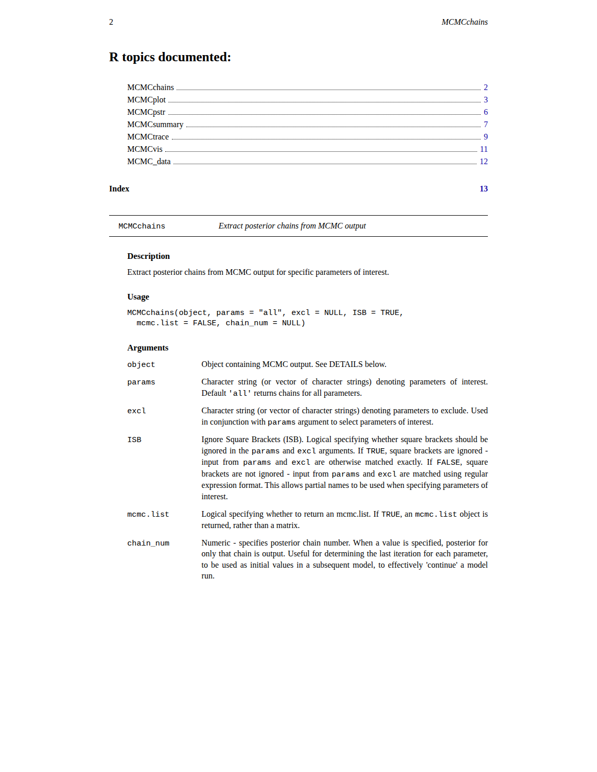2 MCMCchains
R topics documented:
MCMCchains 2
MCMCplot 3
MCMCpstr 6
MCMCsummary 7
MCMCtrace 9
MCMCvis 11
MCMC_data 12
Index 13
MCMCchains Extract posterior chains from MCMC output
Description
Extract posterior chains from MCMC output for specific parameters of interest.
Usage
MCMCchains(object, params = "all", excl = NULL, ISB = TRUE,
  mcmc.list = FALSE, chain_num = NULL)
Arguments
object
Object containing MCMC output. See DETAILS below.
params
Character string (or vector of character strings) denoting parameters of interest. Default 'all' returns chains for all parameters.
excl
Character string (or vector of character strings) denoting parameters to exclude. Used in conjunction with params argument to select parameters of interest.
ISB
Ignore Square Brackets (ISB). Logical specifying whether square brackets should be ignored in the params and excl arguments. If TRUE, square brackets are ignored - input from params and excl are otherwise matched exactly. If FALSE, square brackets are not ignored - input from params and excl are matched using regular expression format. This allows partial names to be used when specifying parameters of interest.
mcmc.list
Logical specifying whether to return an mcmc.list. If TRUE, an mcmc.list object is returned, rather than a matrix.
chain_num
Numeric - specifies posterior chain number. When a value is specified, posterior for only that chain is output. Useful for determining the last iteration for each parameter, to be used as initial values in a subsequent model, to effectively 'continue' a model run.